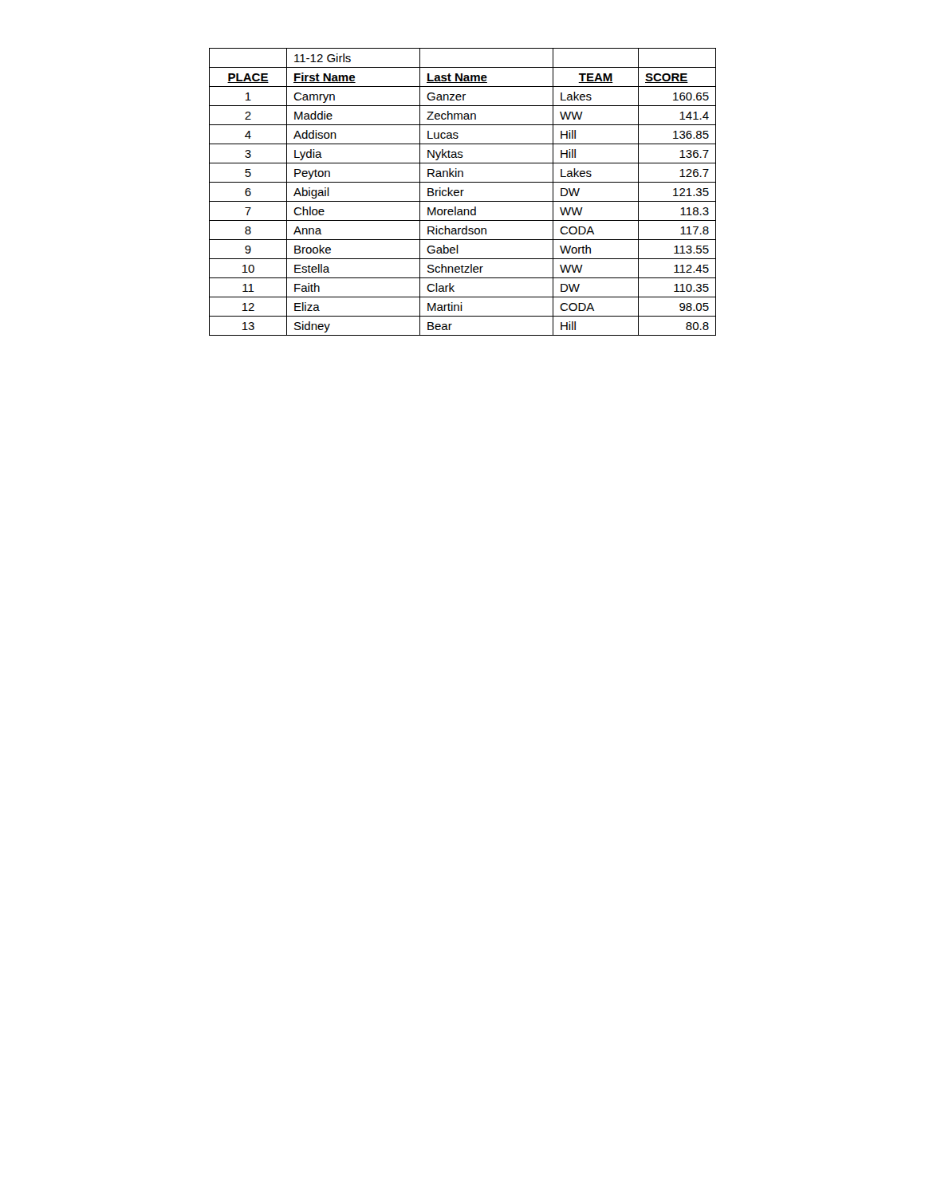| | 11-12 Girls | | | |
| PLACE | First Name | Last Name | TEAM | SCORE |
| 1 | Camryn | Ganzer | Lakes | 160.65 |
| 2 | Maddie | Zechman | WW | 141.4 |
| 4 | Addison | Lucas | Hill | 136.85 |
| 3 | Lydia | Nyktas | Hill | 136.7 |
| 5 | Peyton | Rankin | Lakes | 126.7 |
| 6 | Abigail | Bricker | DW | 121.35 |
| 7 | Chloe | Moreland | WW | 118.3 |
| 8 | Anna | Richardson | CODA | 117.8 |
| 9 | Brooke | Gabel | Worth | 113.55 |
| 10 | Estella | Schnetzler | WW | 112.45 |
| 11 | Faith | Clark | DW | 110.35 |
| 12 | Eliza | Martini | CODA | 98.05 |
| 13 | Sidney | Bear | Hill | 80.8 |